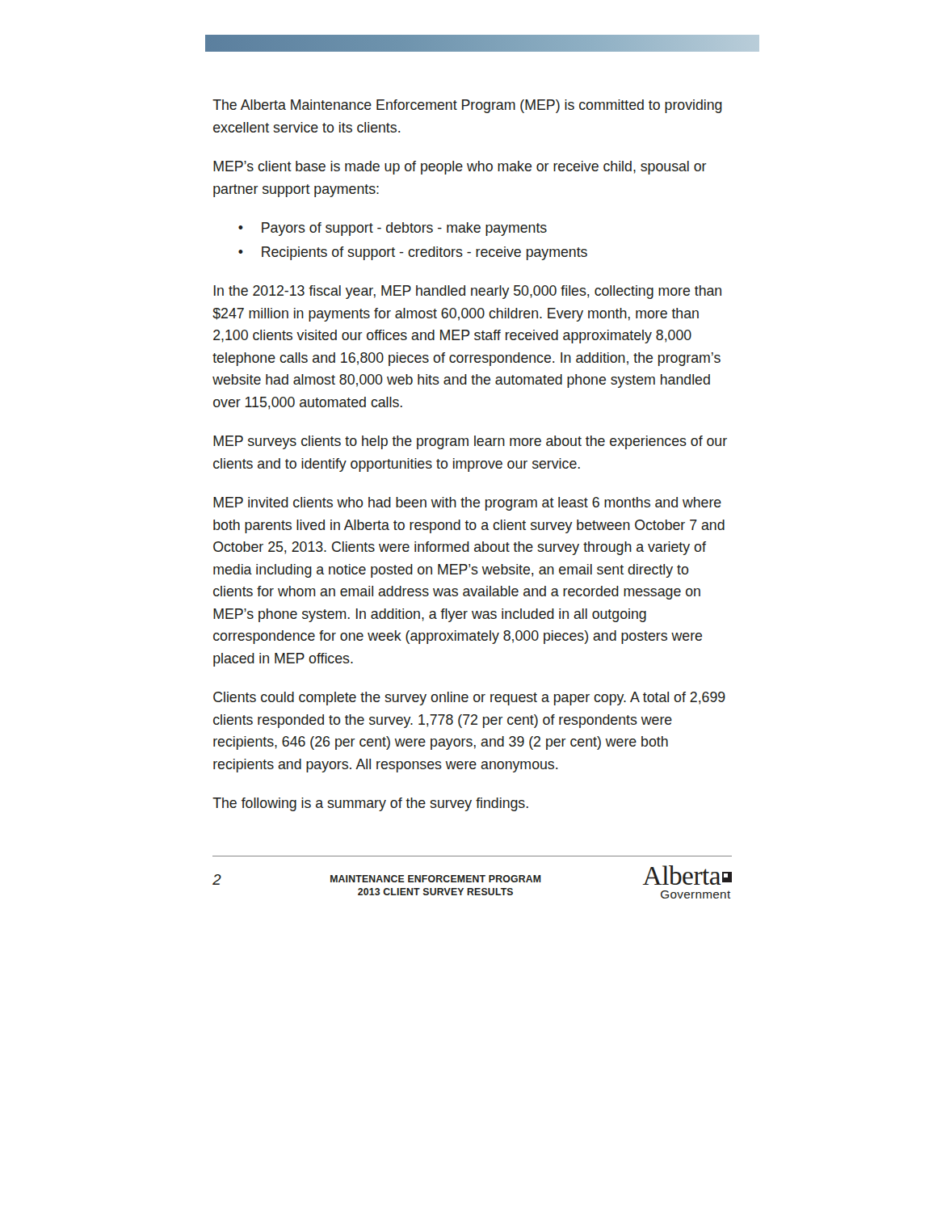The Alberta Maintenance Enforcement Program (MEP) is committed to providing excellent service to its clients.
MEP’s client base is made up of people who make or receive child, spousal or partner support payments:
Payors of support - debtors - make payments
Recipients of support - creditors - receive payments
In the 2012-13 fiscal year, MEP handled nearly 50,000 files, collecting more than $247 million in payments for almost 60,000 children. Every month, more than 2,100 clients visited our offices and MEP staff received approximately 8,000 telephone calls and 16,800 pieces of correspondence. In addition, the program’s website had almost 80,000 web hits and the automated phone system handled over 115,000 automated calls.
MEP surveys clients to help the program learn more about the experiences of our clients and to identify opportunities to improve our service.
MEP invited clients who had been with the program at least 6 months and where both parents lived in Alberta to respond to a client survey between October 7 and October 25, 2013. Clients were informed about the survey through a variety of media including a notice posted on MEP’s website, an email sent directly to clients for whom an email address was available and a recorded message on MEP’s phone system. In addition, a flyer was included in all outgoing correspondence for one week (approximately 8,000 pieces) and posters were placed in MEP offices.
Clients could complete the survey online or request a paper copy. A total of 2,699 clients responded to the survey. 1,778 (72 per cent) of respondents were recipients, 646 (26 per cent) were payors, and 39 (2 per cent) were both recipients and payors. All responses were anonymous.
The following is a summary of the survey findings.
2
MAINTENANCE ENFORCEMENT PROGRAM
2013 CLIENT SURVEY RESULTS
Alberta
Government